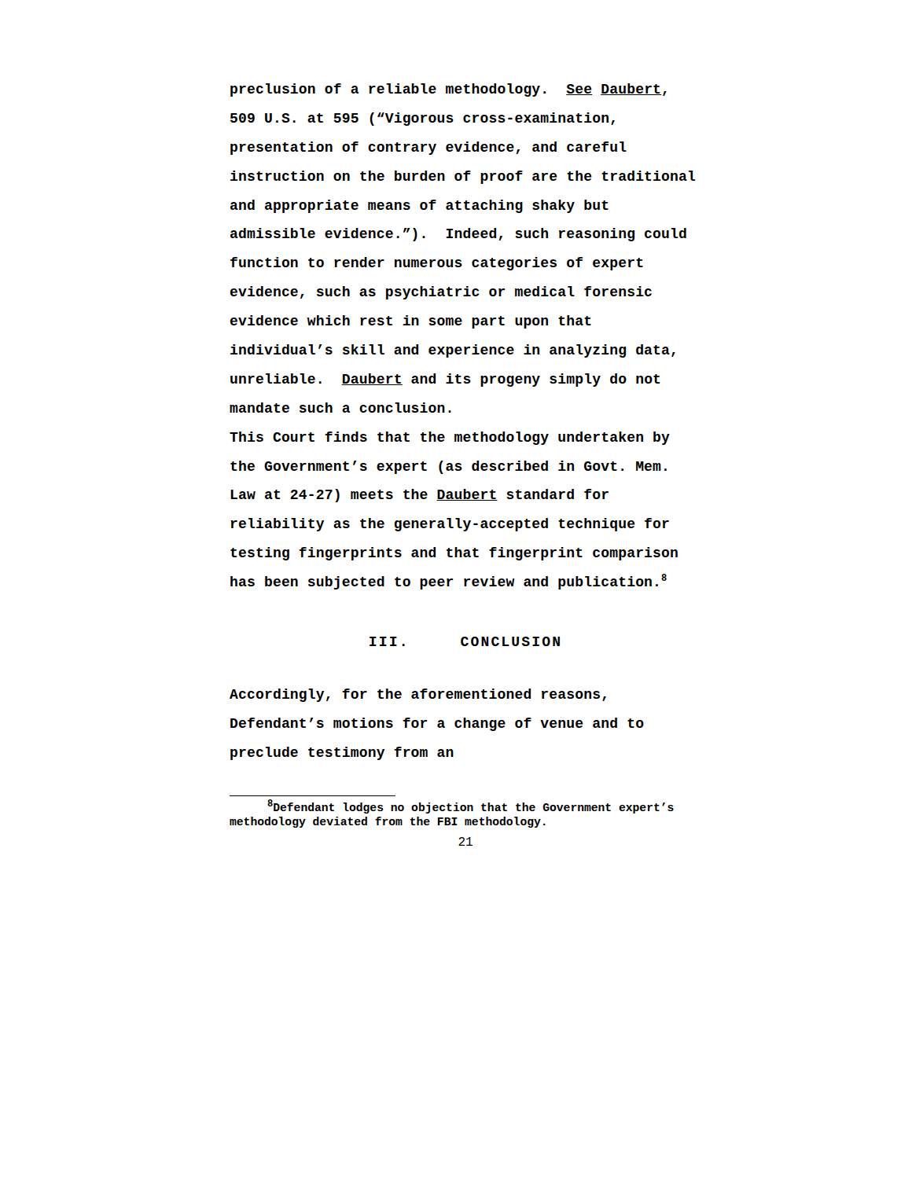preclusion of a reliable methodology. See Daubert, 509 U.S. at 595 (“Vigorous cross-examination, presentation of contrary evidence, and careful instruction on the burden of proof are the traditional and appropriate means of attaching shaky but admissible evidence.”). Indeed, such reasoning could function to render numerous categories of expert evidence, such as psychiatric or medical forensic evidence which rest in some part upon that individual’s skill and experience in analyzing data, unreliable. Daubert and its progeny simply do not mandate such a conclusion.
This Court finds that the methodology undertaken by the Government’s expert (as described in Govt. Mem. Law at 24-27) meets the Daubert standard for reliability as the generally-accepted technique for testing fingerprints and that fingerprint comparison has been subjected to peer review and publication.8
III. CONCLUSION
Accordingly, for the aforementioned reasons, Defendant’s motions for a change of venue and to preclude testimony from an
8Defendant lodges no objection that the Government expert’s methodology deviated from the FBI methodology.
21